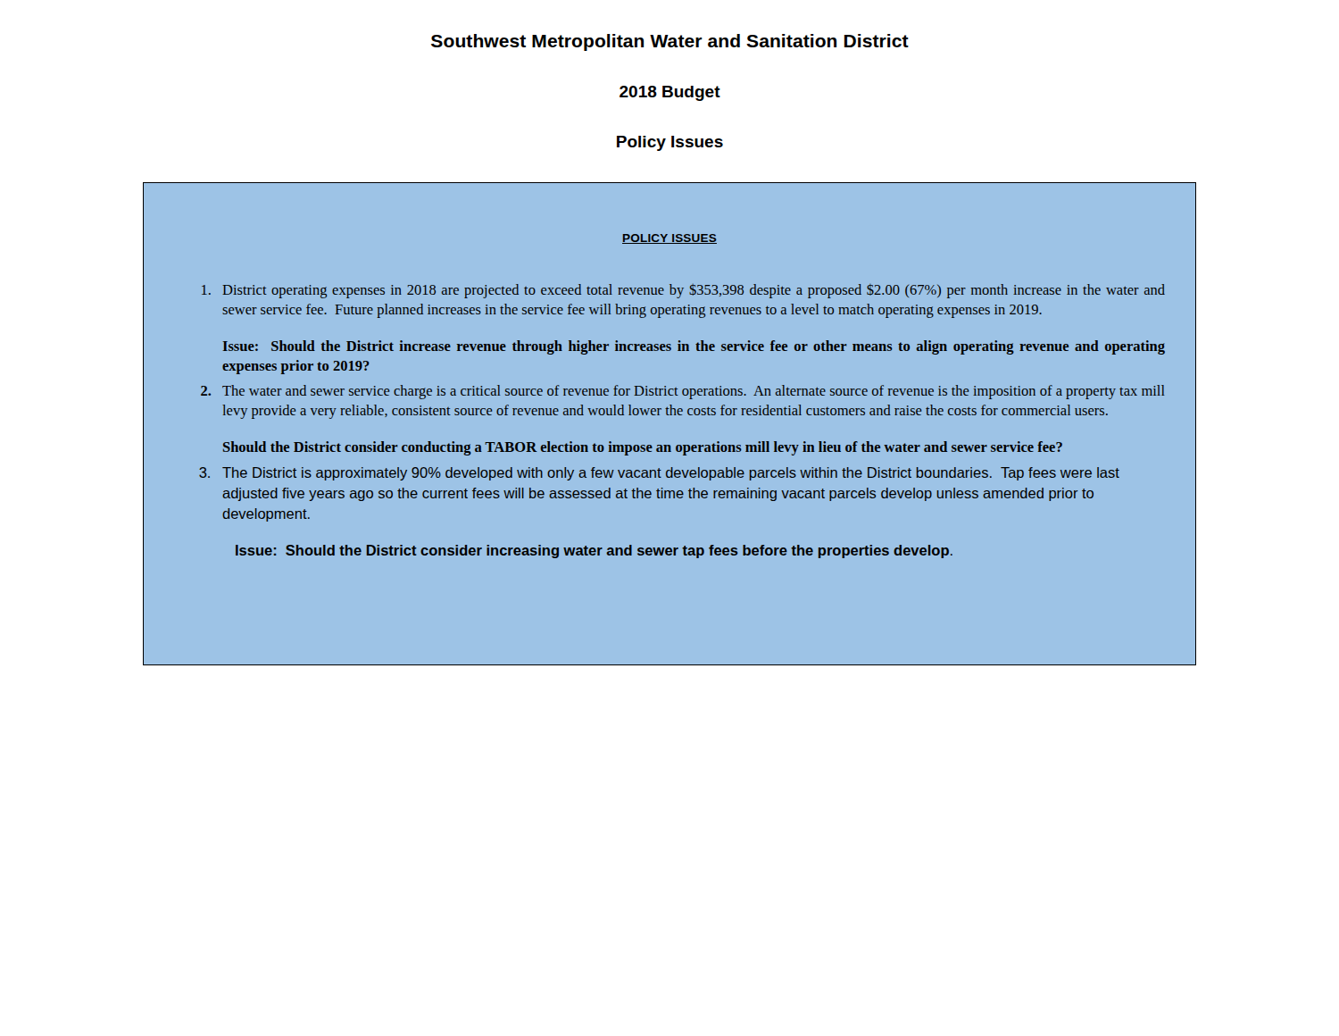Southwest Metropolitan Water and Sanitation District
2018 Budget
Policy Issues
POLICY ISSUES
District operating expenses in 2018 are projected to exceed total revenue by $353,398 despite a proposed $2.00 (67%) per month increase in the water and sewer service fee. Future planned increases in the service fee will bring operating revenues to a level to match operating expenses in 2019.
Issue: Should the District increase revenue through higher increases in the service fee or other means to align operating revenue and operating expenses prior to 2019?
The water and sewer service charge is a critical source of revenue for District operations. An alternate source of revenue is the imposition of a property tax mill levy provide a very reliable, consistent source of revenue and would lower the costs for residential customers and raise the costs for commercial users.
Should the District consider conducting a TABOR election to impose an operations mill levy in lieu of the water and sewer service fee?
The District is approximately 90% developed with only a few vacant developable parcels within the District boundaries. Tap fees were last adjusted five years ago so the current fees will be assessed at the time the remaining vacant parcels develop unless amended prior to development.
Issue: Should the District consider increasing water and sewer tap fees before the properties develop.